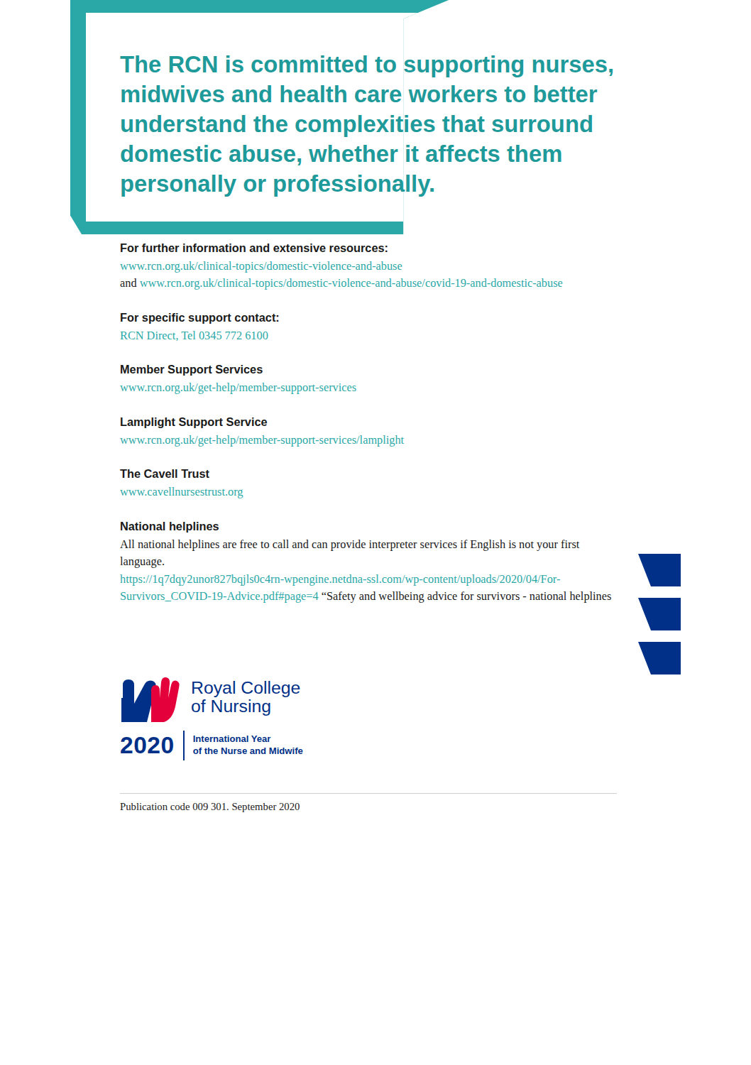The RCN is committed to supporting nurses, midwives and health care workers to better understand the complexities that surround domestic abuse, whether it affects them personally or professionally.
For further information and extensive resources:
www.rcn.org.uk/clinical-topics/domestic-violence-and-abuse
and www.rcn.org.uk/clinical-topics/domestic-violence-and-abuse/covid-19-and-domestic-abuse
For specific support contact:
RCN Direct, Tel 0345 772 6100
Member Support Services
www.rcn.org.uk/get-help/member-support-services
Lamplight Support Service
www.rcn.org.uk/get-help/member-support-services/lamplight
The Cavell Trust
www.cavellnursestrust.org
National helplines
All national helplines are free to call and can provide interpreter services if English is not your first language.
https://1q7dqy2unor827bqjls0c4rn-wpengine.netdna-ssl.com/wp-content/uploads/2020/04/For-Survivors_COVID-19-Advice.pdf#page=4 “Safety and wellbeing advice for survivors - national helplines
Royal College
of Nursing
2020 International Year
of the Nurse and Midwife
Publication code 009 301. September 2020